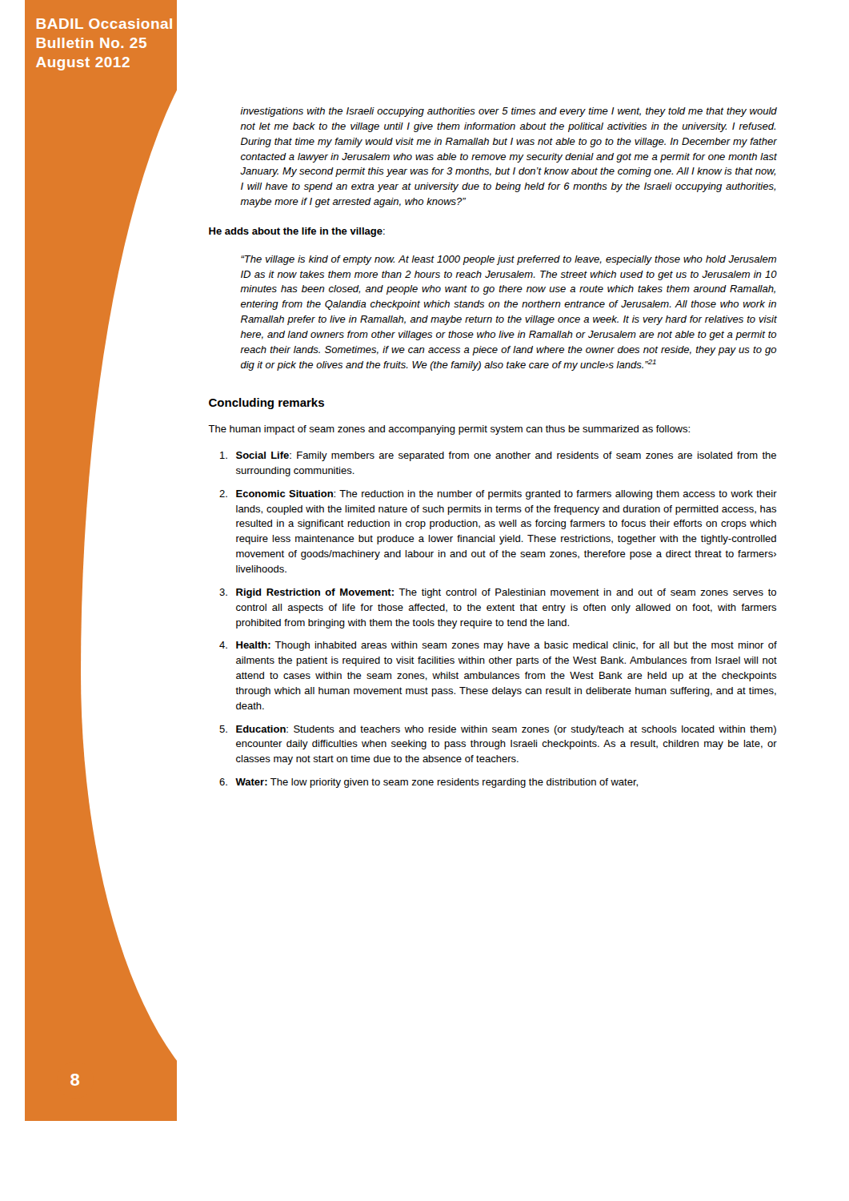BADIL Occasional Bulletin No. 25 August 2012
Seam Zones
8
investigations with the Israeli occupying authorities over 5 times and every time I went, they told me that they would not let me back to the village until I give them information about the political activities in the university. I refused. During that time my family would visit me in Ramallah but I was not able to go to the village. In December my father contacted a lawyer in Jerusalem who was able to remove my security denial and got me a permit for one month last January. My second permit this year was for 3 months, but I don’t know about the coming one. All I know is that now, I will have to spend an extra year at university due to being held for 6 months by the Israeli occupying authorities, maybe more if I get arrested again, who knows?”
He adds about the life in the village:
“The village is kind of empty now. At least 1000 people just preferred to leave, especially those who hold Jerusalem ID as it now takes them more than 2 hours to reach Jerusalem. The street which used to get us to Jerusalem in 10 minutes has been closed, and people who want to go there now use a route which takes them around Ramallah, entering from the Qalandia checkpoint which stands on the northern entrance of Jerusalem. All those who work in Ramallah prefer to live in Ramallah, and maybe return to the village once a week. It is very hard for relatives to visit here, and land owners from other villages or those who live in Ramallah or Jerusalem are not able to get a permit to reach their lands. Sometimes, if we can access a piece of land where the owner does not reside, they pay us to go dig it or pick the olives and the fruits. We (the family) also take care of my uncle›s lands.”21
Concluding remarks
The human impact of seam zones and accompanying permit system can thus be summarized as follows:
Social Life: Family members are separated from one another and residents of seam zones are isolated from the surrounding communities.
Economic Situation: The reduction in the number of permits granted to farmers allowing them access to work their lands, coupled with the limited nature of such permits in terms of the frequency and duration of permitted access, has resulted in a significant reduction in crop production, as well as forcing farmers to focus their efforts on crops which require less maintenance but produce a lower financial yield. These restrictions, together with the tightly-controlled movement of goods/machinery and labour in and out of the seam zones, therefore pose a direct threat to farmers› livelihoods.
Rigid Restriction of Movement: The tight control of Palestinian movement in and out of seam zones serves to control all aspects of life for those affected, to the extent that entry is often only allowed on foot, with farmers prohibited from bringing with them the tools they require to tend the land.
Health: Though inhabited areas within seam zones may have a basic medical clinic, for all but the most minor of ailments the patient is required to visit facilities within other parts of the West Bank. Ambulances from Israel will not attend to cases within the seam zones, whilst ambulances from the West Bank are held up at the checkpoints through which all human movement must pass. These delays can result in deliberate human suffering, and at times, death.
Education: Students and teachers who reside within seam zones (or study/teach at schools located within them) encounter daily difficulties when seeking to pass through Israeli checkpoints. As a result, children may be late, or classes may not start on time due to the absence of teachers.
Water: The low priority given to seam zone residents regarding the distribution of water,